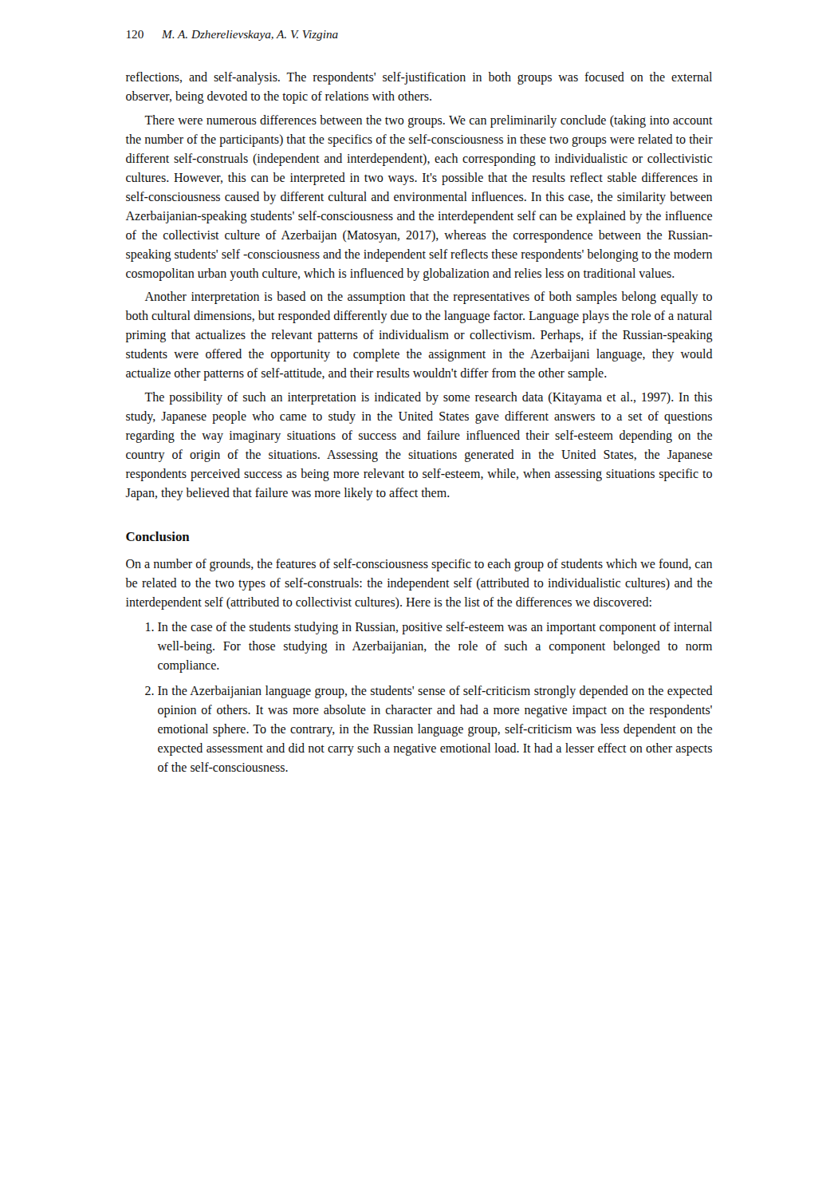120 M. A. Dzherelievskaya, A. V. Vizgina
reflections, and self-analysis. The respondents' self-justification in both groups was focused on the external observer, being devoted to the topic of relations with others.
There were numerous differences between the two groups. We can preliminarily conclude (taking into account the number of the participants) that the specifics of the self-consciousness in these two groups were related to their different self-construals (independent and interdependent), each corresponding to individualistic or collectivistic cultures. However, this can be interpreted in two ways. It's possible that the results reflect stable differences in self-consciousness caused by different cultural and environmental influences. In this case, the similarity between Azerbaijanian-speaking students' self-consciousness and the interdependent self can be explained by the influence of the collectivist culture of Azerbaijan (Matosyan, 2017), whereas the correspondence between the Russian-speaking students' self -consciousness and the independent self reflects these respondents' belonging to the modern cosmopolitan urban youth culture, which is influenced by globalization and relies less on traditional values.
Another interpretation is based on the assumption that the representatives of both samples belong equally to both cultural dimensions, but responded differently due to the language factor. Language plays the role of a natural priming that actualizes the relevant patterns of individualism or collectivism. Perhaps, if the Russian-speaking students were offered the opportunity to complete the assignment in the Azerbaijani language, they would actualize other patterns of self-attitude, and their results wouldn't differ from the other sample.
The possibility of such an interpretation is indicated by some research data (Kitayama et al., 1997). In this study, Japanese people who came to study in the United States gave different answers to a set of questions regarding the way imaginary situations of success and failure influenced their self-esteem depending on the country of origin of the situations. Assessing the situations generated in the United States, the Japanese respondents perceived success as being more relevant to self-esteem, while, when assessing situations specific to Japan, they believed that failure was more likely to affect them.
Conclusion
On a number of grounds, the features of self-consciousness specific to each group of students which we found, can be related to the two types of self-construals: the independent self (attributed to individualistic cultures) and the interdependent self (attributed to collectivist cultures). Here is the list of the differences we discovered:
In the case of the students studying in Russian, positive self-esteem was an important component of internal well-being. For those studying in Azerbaijanian, the role of such a component belonged to norm compliance.
In the Azerbaijanian language group, the students' sense of self-criticism strongly depended on the expected opinion of others. It was more absolute in character and had a more negative impact on the respondents' emotional sphere. To the contrary, in the Russian language group, self-criticism was less dependent on the expected assessment and did not carry such a negative emotional load. It had a lesser effect on other aspects of the self-consciousness.